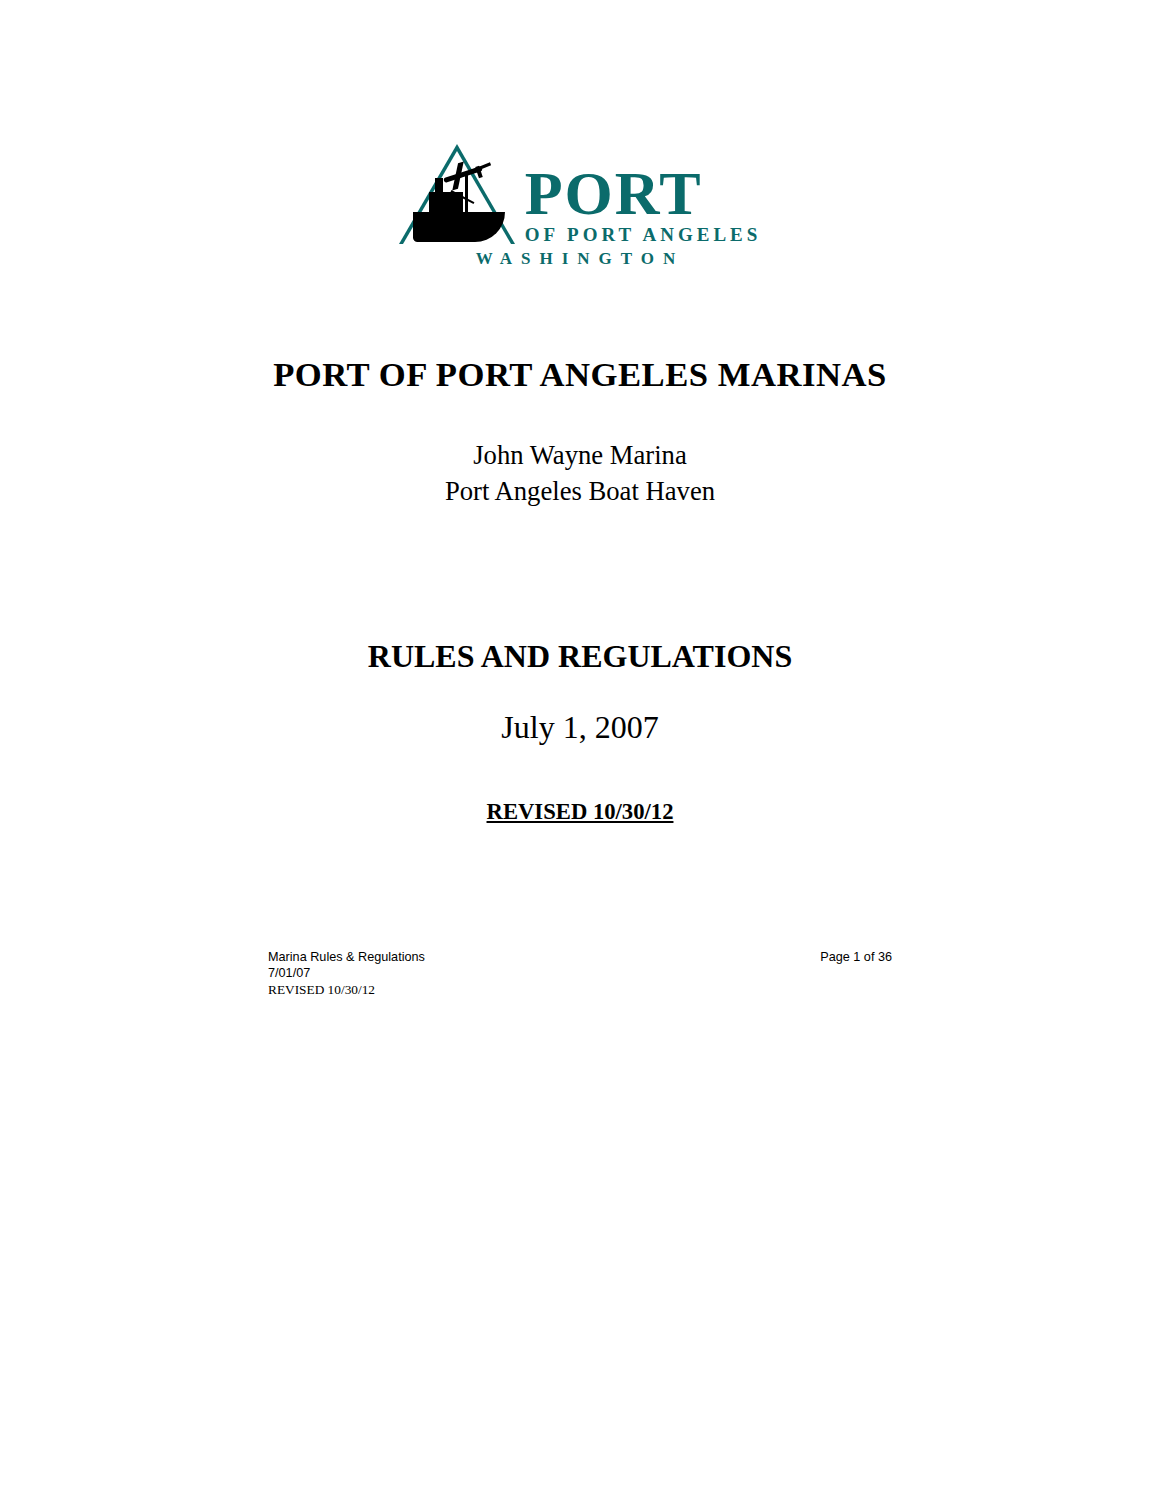PORT
OF PORT ANGELES
WASHINGTON
PORT OF PORT ANGELES MARINAS
John Wayne Marina
Port Angeles Boat Haven
RULES AND REGULATIONS
July 1, 2007
REVISED 10/30/12
Marina Rules & Regulations
7/01/07
REVISED 10/30/12
Page 1 of 36